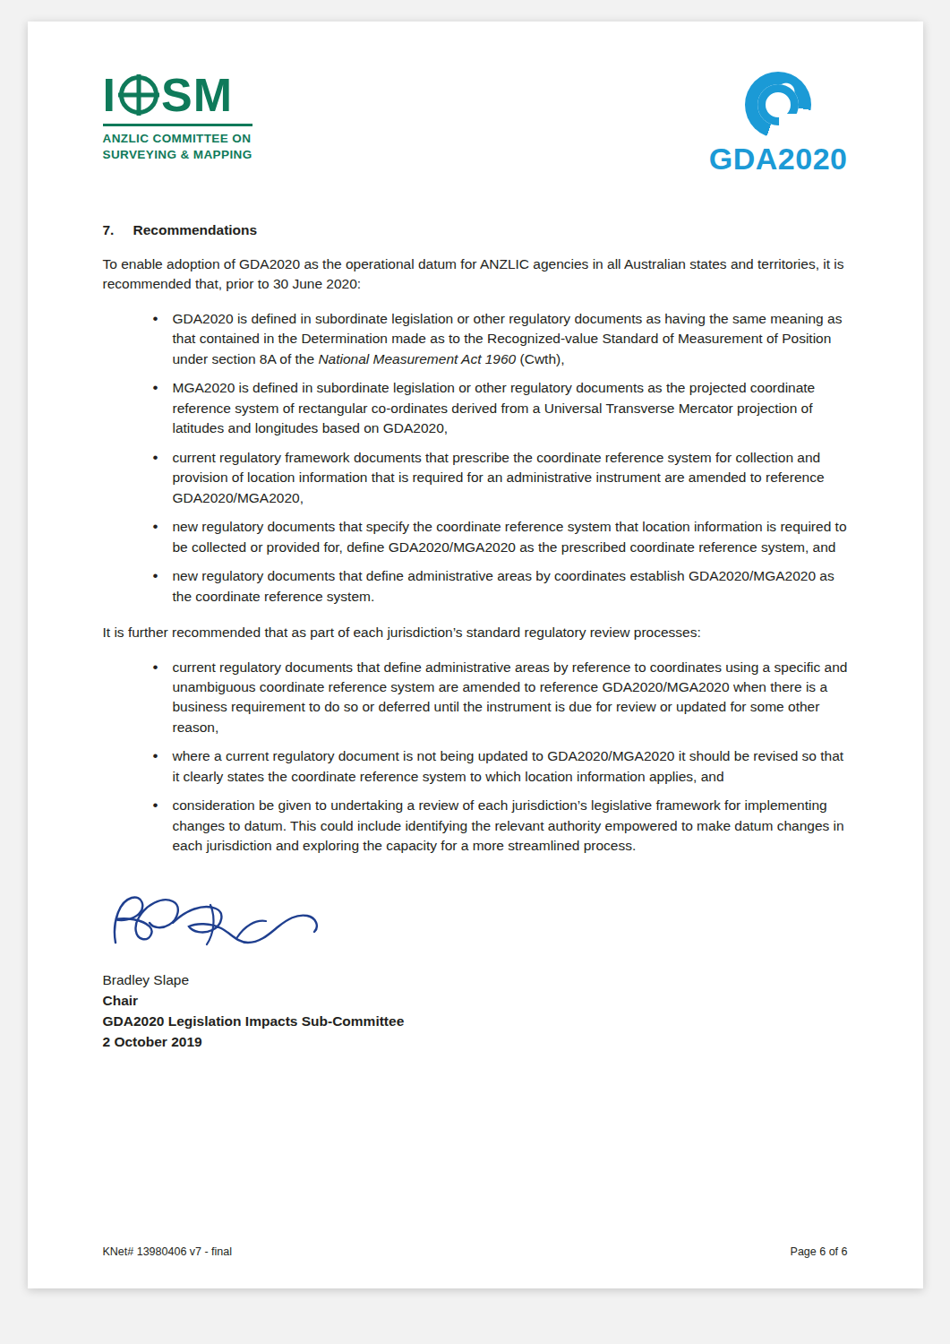I SM
ANZLIC Committee on
Surveying & Mapping
GDA2020
7. Recommendations
To enable adoption of GDA2020 as the operational datum for ANZLIC agencies in all Australian states and territories, it is recommended that, prior to 30 June 2020:
GDA2020 is defined in subordinate legislation or other regulatory documents as having the same meaning as that contained in the Determination made as to the Recognized-value Standard of Measurement of Position under section 8A of the National Measurement Act 1960 (Cwth),
MGA2020 is defined in subordinate legislation or other regulatory documents as the projected coordinate reference system of rectangular co-ordinates derived from a Universal Transverse Mercator projection of latitudes and longitudes based on GDA2020,
current regulatory framework documents that prescribe the coordinate reference system for collection and provision of location information that is required for an administrative instrument are amended to reference GDA2020/MGA2020,
new regulatory documents that specify the coordinate reference system that location information is required to be collected or provided for, define GDA2020/MGA2020 as the prescribed coordinate reference system, and
new regulatory documents that define administrative areas by coordinates establish GDA2020/MGA2020 as the coordinate reference system.
It is further recommended that as part of each jurisdiction’s standard regulatory review processes:
current regulatory documents that define administrative areas by reference to coordinates using a specific and unambiguous coordinate reference system are amended to reference GDA2020/MGA2020 when there is a business requirement to do so or deferred until the instrument is due for review or updated for some other reason,
where a current regulatory document is not being updated to GDA2020/MGA2020 it should be revised so that it clearly states the coordinate reference system to which location information applies, and
consideration be given to undertaking a review of each jurisdiction’s legislative framework for implementing changes to datum. This could include identifying the relevant authority empowered to make datum changes in each jurisdiction and exploring the capacity for a more streamlined process.
Bradley Slape
Chair
GDA2020 Legislation Impacts Sub-Committee
2 October 2019
KNet# 13980406 v7 - final Page 6 of 6